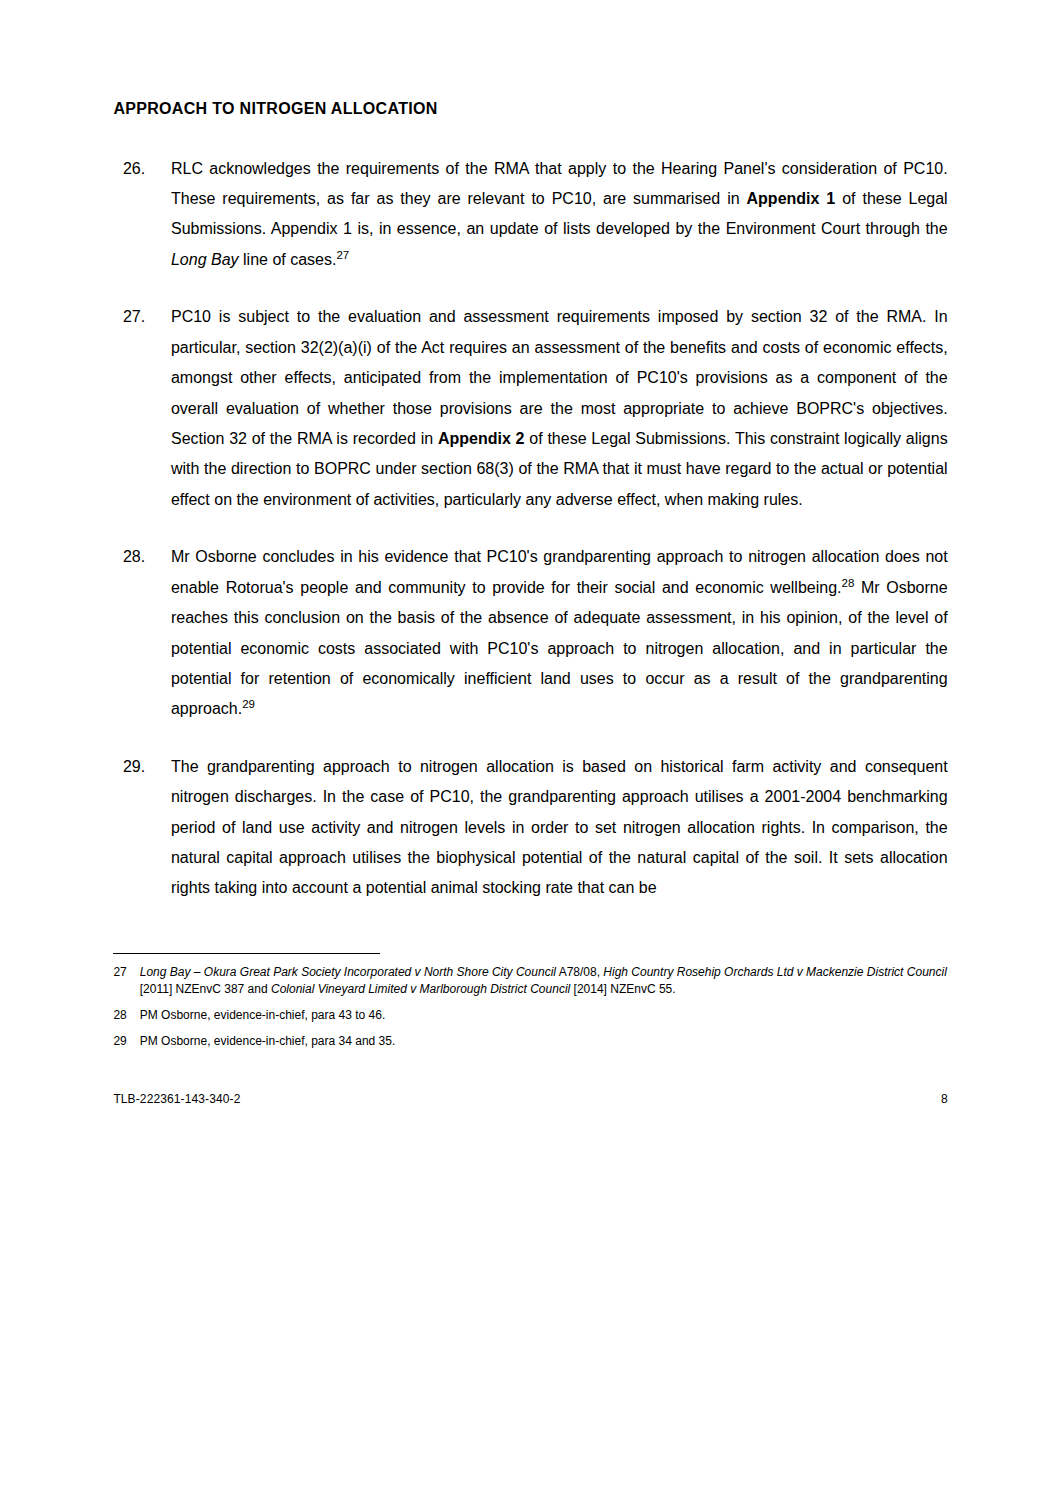APPROACH TO NITROGEN ALLOCATION
26. RLC acknowledges the requirements of the RMA that apply to the Hearing Panel's consideration of PC10. These requirements, as far as they are relevant to PC10, are summarised in Appendix 1 of these Legal Submissions. Appendix 1 is, in essence, an update of lists developed by the Environment Court through the Long Bay line of cases.27
27. PC10 is subject to the evaluation and assessment requirements imposed by section 32 of the RMA. In particular, section 32(2)(a)(i) of the Act requires an assessment of the benefits and costs of economic effects, amongst other effects, anticipated from the implementation of PC10's provisions as a component of the overall evaluation of whether those provisions are the most appropriate to achieve BOPRC's objectives. Section 32 of the RMA is recorded in Appendix 2 of these Legal Submissions. This constraint logically aligns with the direction to BOPRC under section 68(3) of the RMA that it must have regard to the actual or potential effect on the environment of activities, particularly any adverse effect, when making rules.
28. Mr Osborne concludes in his evidence that PC10's grandparenting approach to nitrogen allocation does not enable Rotorua's people and community to provide for their social and economic wellbeing.28 Mr Osborne reaches this conclusion on the basis of the absence of adequate assessment, in his opinion, of the level of potential economic costs associated with PC10's approach to nitrogen allocation, and in particular the potential for retention of economically inefficient land uses to occur as a result of the grandparenting approach.29
29. The grandparenting approach to nitrogen allocation is based on historical farm activity and consequent nitrogen discharges. In the case of PC10, the grandparenting approach utilises a 2001-2004 benchmarking period of land use activity and nitrogen levels in order to set nitrogen allocation rights. In comparison, the natural capital approach utilises the biophysical potential of the natural capital of the soil. It sets allocation rights taking into account a potential animal stocking rate that can be
27 Long Bay – Okura Great Park Society Incorporated v North Shore City Council A78/08, High Country Rosehip Orchards Ltd v Mackenzie District Council [2011] NZEnvC 387 and Colonial Vineyard Limited v Marlborough District Council [2014] NZEnvC 55.
28 PM Osborne, evidence-in-chief, para 43 to 46.
29 PM Osborne, evidence-in-chief, para 34 and 35.
TLB-222361-143-340-2 8